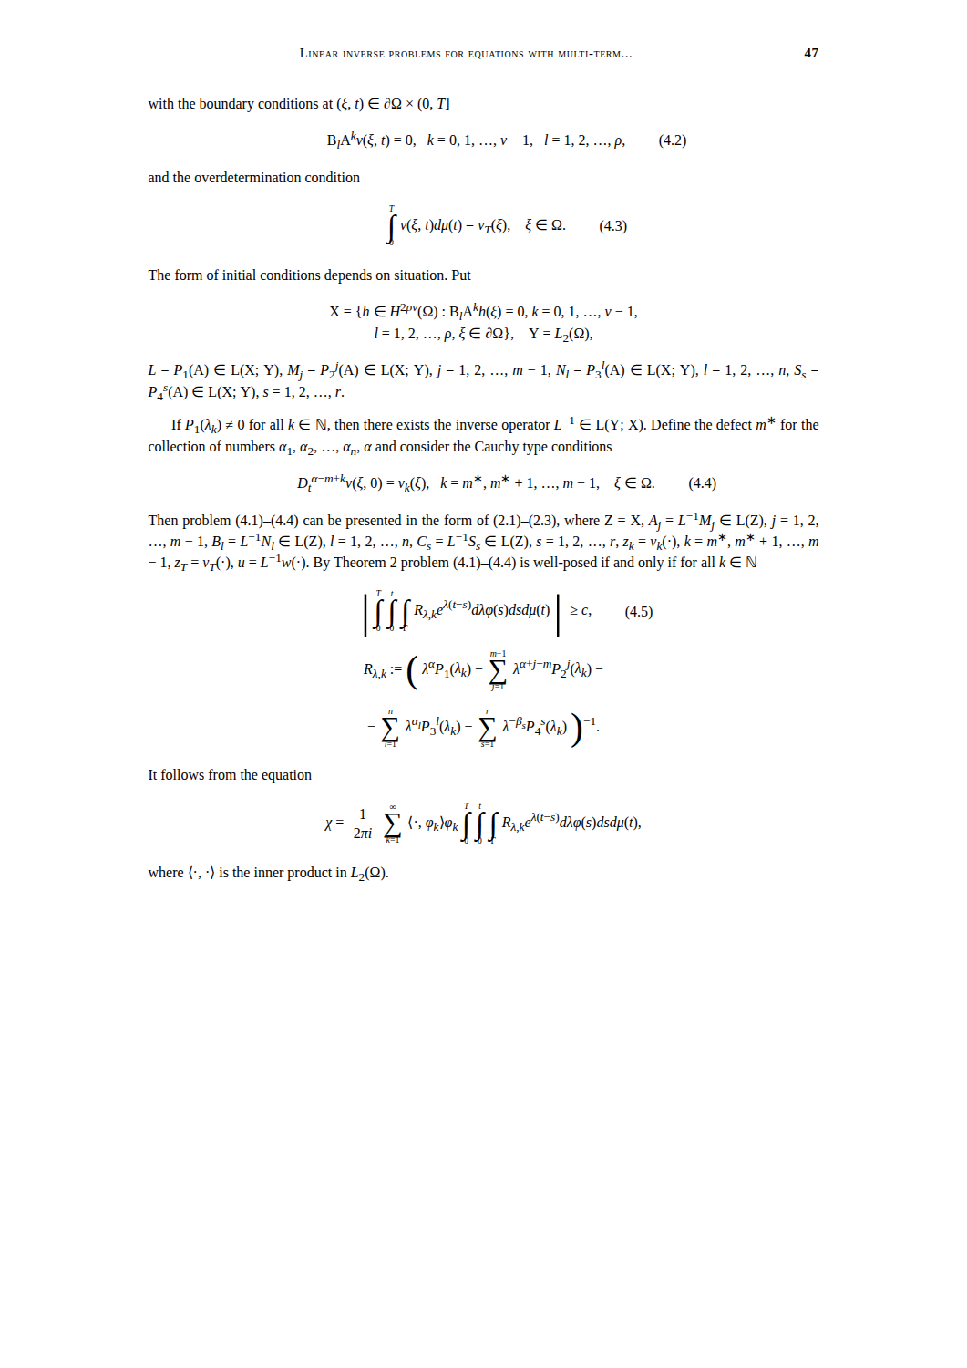Linear inverse problems for equations with multi-term... 47
with the boundary conditions at (ξ, t) ∈ ∂Ω × (0, T]
BlAkv(ξ, t) = 0, k = 0, 1, …, ν − 1, l = 1, 2, …, ρ,
(4.2)
and the overdetermination condition
T∫0 v(ξ, t)dμ(t) = vT(ξ), ξ ∈ Ω.
(4.3)
The form of initial conditions depends on situation. Put
X = {h ∈ H2ρν(Ω) : BlAkh(ξ) = 0, k = 0, 1, …, ν − 1,
l = 1, 2, …, ρ, ξ ∈ ∂Ω}, Y = L2(Ω),
L = P1(A) ∈ L(X; Y), Mj = P2j(A) ∈ L(X; Y), j = 1, 2, …, m − 1, Nl = P3l(A) ∈ L(X; Y), l = 1, 2, …, n, Ss = P4s(A) ∈ L(X; Y), s = 1, 2, …, r.
If P1(λk) ≠ 0 for all k ∈ ℕ, then there exists the inverse operator L−1 ∈ L(Y; X). Define the defect m∗ for the collection of numbers α1, α2, …, αn, α and consider the Cauchy type conditions
Dtα−m+kv(ξ, 0) = vk(ξ), k = m∗, m∗ + 1, …, m − 1, ξ ∈ Ω.
(4.4)
Then problem (4.1)–(4.4) can be presented in the form of (2.1)–(2.3), where Z = X, Aj = L−1Mj ∈ L(Z), j = 1, 2, …, m − 1, Bl = L−1Nl ∈ L(Z), l = 1, 2, …, n, Cs = L−1Ss ∈ L(Z), s = 1, 2, …, r, zk = vk(·), k = m∗, m∗ + 1, …, m − 1, zT = vT(·), u = L−1w(·). By Theorem 2 problem (4.1)–(4.4) is well-posed if and only if for all k ∈ ℕ
| T∫0 t∫0 ∫Γ Rλ,keλ(t−s)dλφ(s)dsdμ(t) | ≥ c,
(4.5)
Rλ,k := ( λαP1(λk) − m−1∑j=1 λα+j−mP2j(λk) −
− n∑l=1 λαlP3l(λk) − r∑s=1 λ−βsP4s(λk) )−1.
It follows from the equation
χ = 12πi ∞∑k=1 ⟨·, φk⟩φk T∫0 t∫0 ∫Γ Rλ,keλ(t−s)dλφ(s)dsdμ(t),
where ⟨·, ·⟩ is the inner product in L2(Ω).